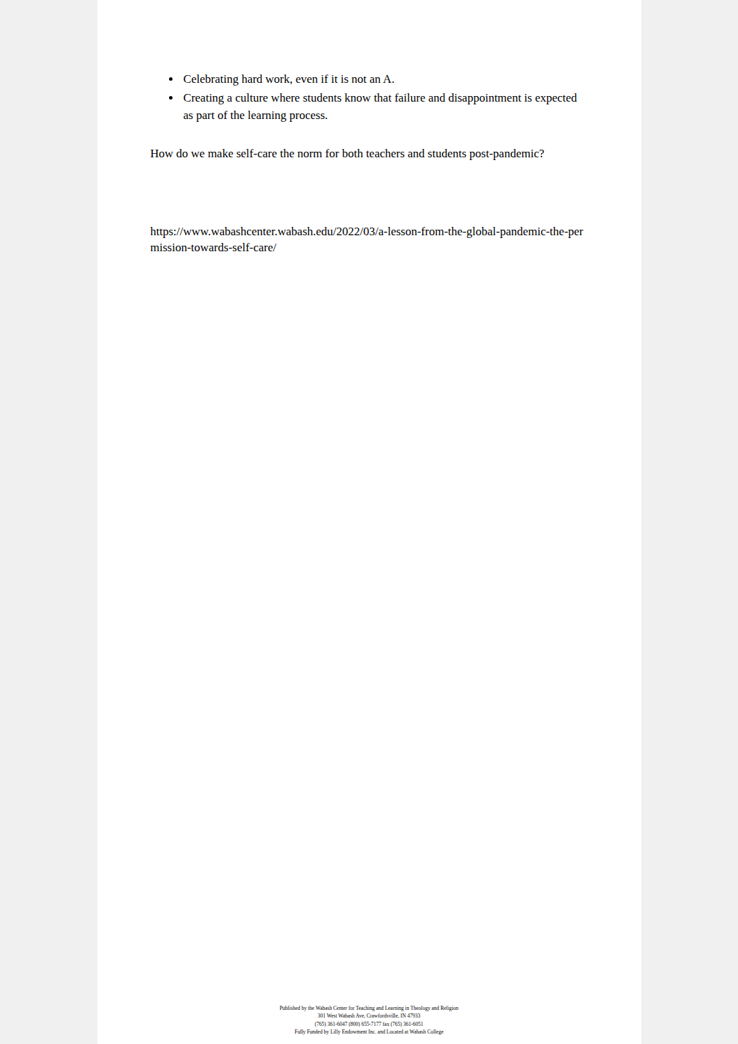Celebrating hard work, even if it is not an A.
Creating a culture where students know that failure and disappointment is expected as part of the learning process.
How do we make self-care the norm for both teachers and students post-pandemic?
https://www.wabashcenter.wabash.edu/2022/03/a-lesson-from-the-global-pandemic-the-permission-towards-self-care/
Published by the Wabash Center for Teaching and Learning in Theology and Religion
301 West Wabash Ave, Crawfordsville, IN 47933
(765) 361-6047 (800) 655-7177 fax (765) 361-6051
Fully Funded by Lilly Endowment Inc. and Located at Wabash College